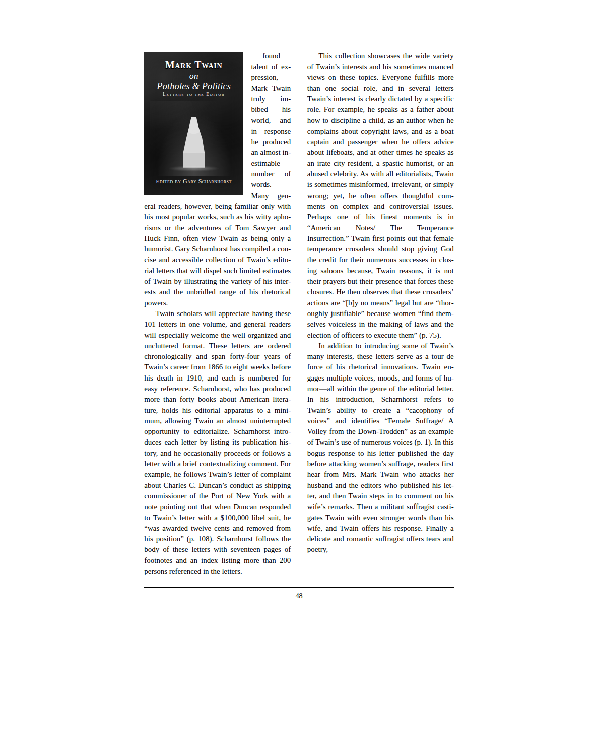Mark Twain
on
Potholes & Politics
Letters to the Editor
Edited by Gary Scharnhorst
found talent of expression, Mark Twain truly imbibed his world, and in response he produced an almost inestimable number of words. Many general readers, however, being familiar only with his most popular works, such as his witty aphorisms or the adventures of Tom Sawyer and Huck Finn, often view Twain as being only a humorist. Gary Scharnhorst has compiled a concise and accessible collection of Twain’s editorial letters that will dispel such limited estimates of Twain by illustrating the variety of his interests and the unbridled range of his rhetorical powers.
Twain scholars will appreciate having these 101 letters in one volume, and general readers will especially welcome the well organized and uncluttered format. These letters are ordered chronologically and span forty-four years of Twain’s career from 1866 to eight weeks before his death in 1910, and each is numbered for easy reference. Scharnhorst, who has produced more than forty books about American literature, holds his editorial apparatus to a minimum, allowing Twain an almost uninterrupted opportunity to editorialize. Scharnhorst introduces each letter by listing its publication history, and he occasionally proceeds or follows a letter with a brief contextualizing comment. For example, he follows Twain’s letter of complaint about Charles C. Duncan’s conduct as shipping commissioner of the Port of New York with a note pointing out that when Duncan responded to Twain’s letter with a $100,000 libel suit, he “was awarded twelve cents and removed from his position” (p. 108). Scharnhorst follows the body of these letters with seventeen pages of footnotes and an index listing more than 200 persons referenced in the letters.
This collection showcases the wide variety of Twain’s interests and his sometimes nuanced views on these topics. Everyone fulfills more than one social role, and in several letters Twain’s interest is clearly dictated by a specific role. For example, he speaks as a father about how to discipline a child, as an author when he complains about copyright laws, and as a boat captain and passenger when he offers advice about lifeboats, and at other times he speaks as an irate city resident, a spastic humorist, or an abused celebrity. As with all editorialists, Twain is sometimes misinformed, irrelevant, or simply wrong; yet, he often offers thoughtful comments on complex and controversial issues. Perhaps one of his finest moments is in “American Notes/ The Temperance Insurrection.” Twain first points out that female temperance crusaders should stop giving God the credit for their numerous successes in closing saloons because, Twain reasons, it is not their prayers but their presence that forces these closures. He then observes that these crusaders’ actions are “[b]y no means” legal but are “thoroughly justifiable” because women “find themselves voiceless in the making of laws and the election of officers to execute them” (p. 75).
In addition to introducing some of Twain’s many interests, these letters serve as a tour de force of his rhetorical innovations. Twain engages multiple voices, moods, and forms of humor—all within the genre of the editorial letter. In his introduction, Scharnhorst refers to Twain’s ability to create a “cacophony of voices” and identifies “Female Suffrage/ A Volley from the Down-Trodden” as an example of Twain’s use of numerous voices (p. 1). In this bogus response to his letter published the day before attacking women’s suffrage, readers first hear from Mrs. Mark Twain who attacks her husband and the editors who published his letter, and then Twain steps in to comment on his wife’s remarks. Then a militant suffragist castigates Twain with even stronger words than his wife, and Twain offers his response. Finally a delicate and romantic suffragist offers tears and poetry,
48